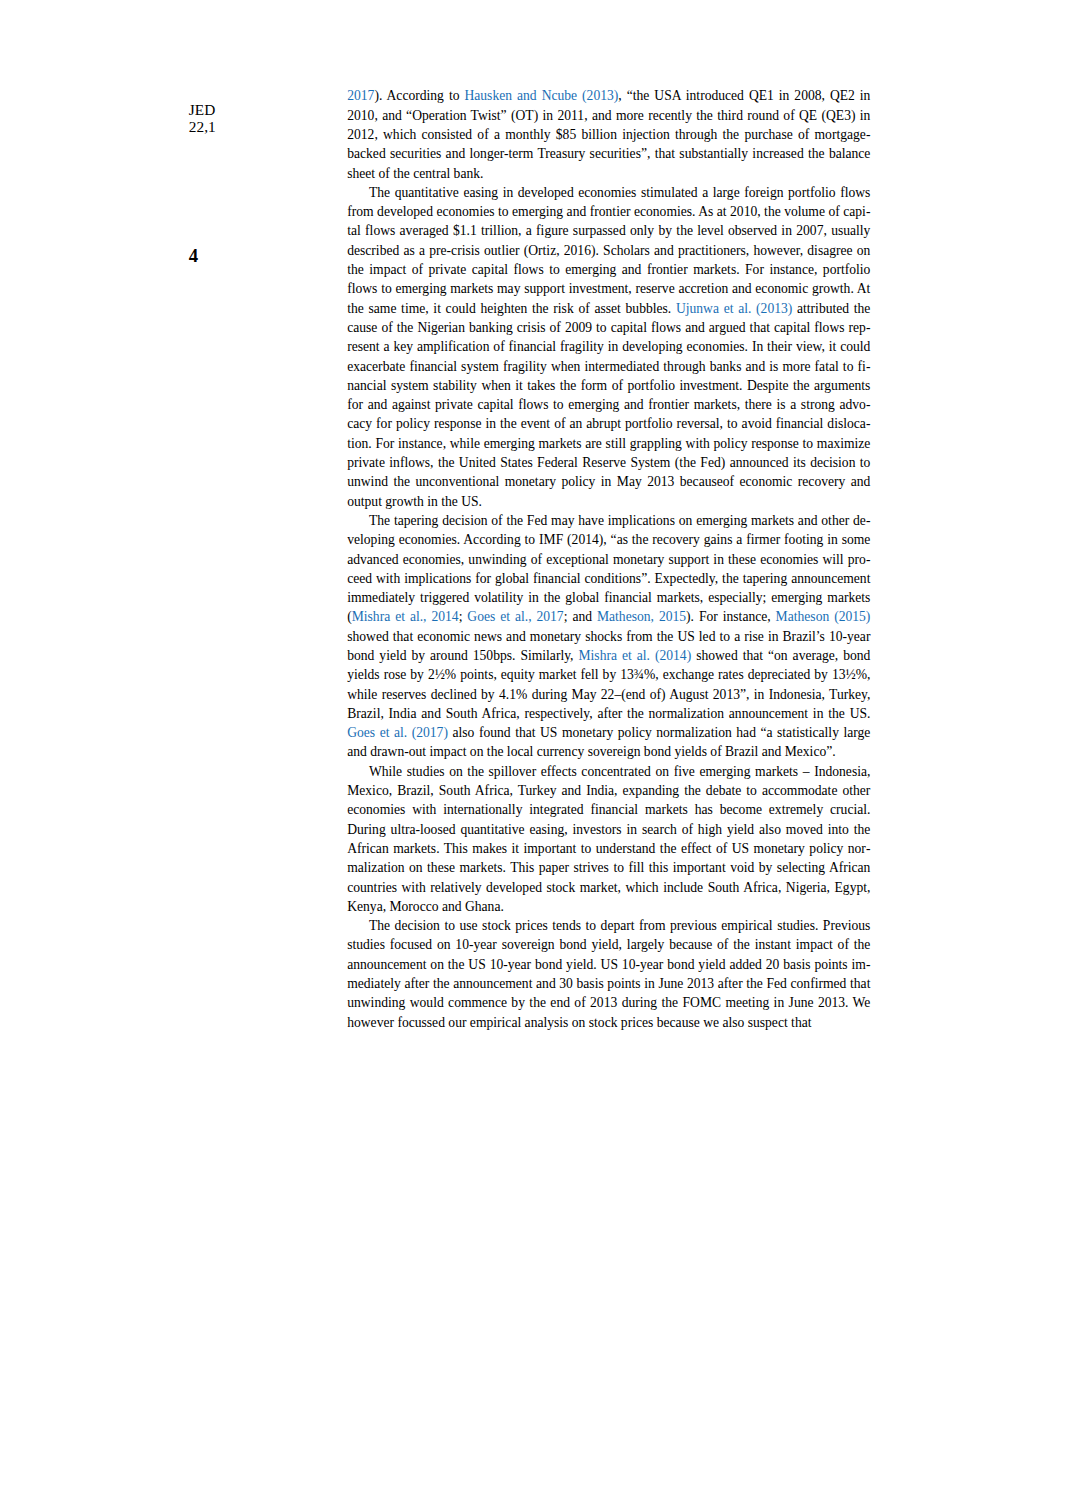JED
22,1
4
2017). According to Hausken and Ncube (2013), “the USA introduced QE1 in 2008, QE2 in 2010, and “Operation Twist” (OT) in 2011, and more recently the third round of QE (QE3) in 2012, which consisted of a monthly $85 billion injection through the purchase of mortgage-backed securities and longer-term Treasury securities”, that substantially increased the balance sheet of the central bank.
The quantitative easing in developed economies stimulated a large foreign portfolio flows from developed economies to emerging and frontier economies. As at 2010, the volume of capital flows averaged $1.1 trillion, a figure surpassed only by the level observed in 2007, usually described as a pre-crisis outlier (Ortiz, 2016). Scholars and practitioners, however, disagree on the impact of private capital flows to emerging and frontier markets. For instance, portfolio flows to emerging markets may support investment, reserve accretion and economic growth. At the same time, it could heighten the risk of asset bubbles. Ujunwa et al. (2013) attributed the cause of the Nigerian banking crisis of 2009 to capital flows and argued that capital flows represent a key amplification of financial fragility in developing economies. In their view, it could exacerbate financial system fragility when intermediated through banks and is more fatal to financial system stability when it takes the form of portfolio investment. Despite the arguments for and against private capital flows to emerging and frontier markets, there is a strong advocacy for policy response in the event of an abrupt portfolio reversal, to avoid financial dislocation. For instance, while emerging markets are still grappling with policy response to maximize private inflows, the United States Federal Reserve System (the Fed) announced its decision to unwind the unconventional monetary policy in May 2013 becauseof economic recovery and output growth in the US.
The tapering decision of the Fed may have implications on emerging markets and other developing economies. According to IMF (2014), “as the recovery gains a firmer footing in some advanced economies, unwinding of exceptional monetary support in these economies will proceed with implications for global financial conditions”. Expectedly, the tapering announcement immediately triggered volatility in the global financial markets, especially; emerging markets (Mishra et al., 2014; Goes et al., 2017; and Matheson, 2015). For instance, Matheson (2015) showed that economic news and monetary shocks from the US led to a rise in Brazil’s 10-year bond yield by around 150bps. Similarly, Mishra et al. (2014) showed that “on average, bond yields rose by 2½% points, equity market fell by 13¾%, exchange rates depreciated by 13½%, while reserves declined by 4.1% during May 22–(end of) August 2013”, in Indonesia, Turkey, Brazil, India and South Africa, respectively, after the normalization announcement in the US. Goes et al. (2017) also found that US monetary policy normalization had “a statistically large and drawn-out impact on the local currency sovereign bond yields of Brazil and Mexico”.
While studies on the spillover effects concentrated on five emerging markets – Indonesia, Mexico, Brazil, South Africa, Turkey and India, expanding the debate to accommodate other economies with internationally integrated financial markets has become extremely crucial. During ultra-loosed quantitative easing, investors in search of high yield also moved into the African markets. This makes it important to understand the effect of US monetary policy normalization on these markets. This paper strives to fill this important void by selecting African countries with relatively developed stock market, which include South Africa, Nigeria, Egypt, Kenya, Morocco and Ghana.
The decision to use stock prices tends to depart from previous empirical studies. Previous studies focused on 10-year sovereign bond yield, largely because of the instant impact of the announcement on the US 10-year bond yield. US 10-year bond yield added 20 basis points immediately after the announcement and 30 basis points in June 2013 after the Fed confirmed that unwinding would commence by the end of 2013 during the FOMC meeting in June 2013. We however focussed our empirical analysis on stock prices because we also suspect that